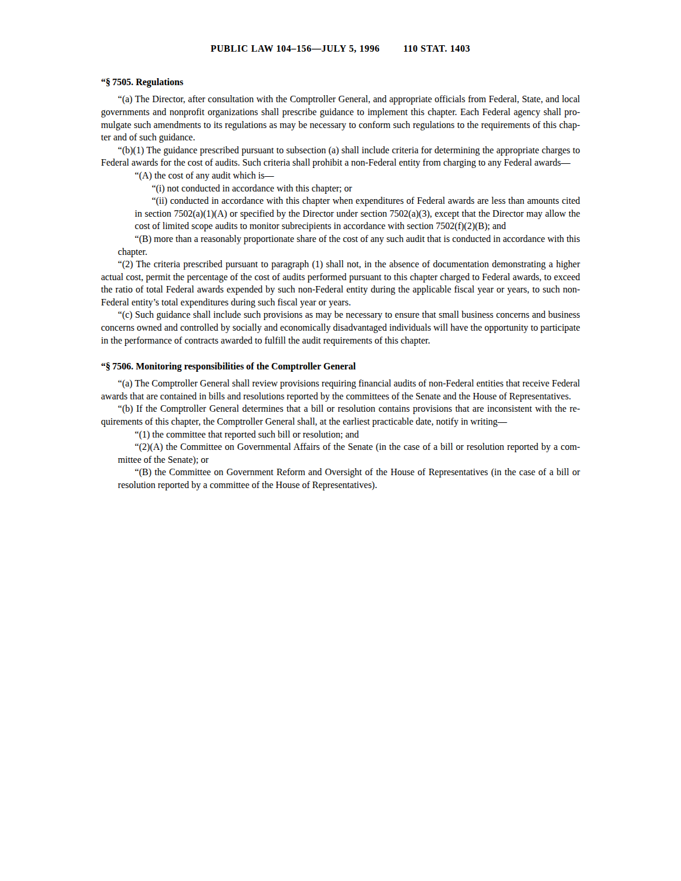PUBLIC LAW 104–156—JULY 5, 1996110 STAT. 1403
“§ 7505. Regulations
“(a) The Director, after consultation with the Comptroller General, and appropriate officials from Federal, State, and local governments and nonprofit organizations shall prescribe guidance to implement this chapter. Each Federal agency shall promulgate such amendments to its regulations as may be necessary to conform such regulations to the requirements of this chapter and of such guidance.
“(b)(1) The guidance prescribed pursuant to subsection (a) shall include criteria for determining the appropriate charges to Federal awards for the cost of audits. Such criteria shall prohibit a non-Federal entity from charging to any Federal awards—
“(A) the cost of any audit which is—
“(i) not conducted in accordance with this chapter; or
“(ii) conducted in accordance with this chapter when expenditures of Federal awards are less than amounts cited in section 7502(a)(1)(A) or specified by the Director under section 7502(a)(3), except that the Director may allow the cost of limited scope audits to monitor subrecipients in accordance with section 7502(f)(2)(B); and
“(B) more than a reasonably proportionate share of the cost of any such audit that is conducted in accordance with this chapter.
“(2) The criteria prescribed pursuant to paragraph (1) shall not, in the absence of documentation demonstrating a higher actual cost, permit the percentage of the cost of audits performed pursuant to this chapter charged to Federal awards, to exceed the ratio of total Federal awards expended by such non-Federal entity during the applicable fiscal year or years, to such non-Federal entity’s total expenditures during such fiscal year or years.
“(c) Such guidance shall include such provisions as may be necessary to ensure that small business concerns and business concerns owned and controlled by socially and economically disadvantaged individuals will have the opportunity to participate in the performance of contracts awarded to fulfill the audit requirements of this chapter.
“§ 7506. Monitoring responsibilities of the Comptroller General
“(a) The Comptroller General shall review provisions requiring financial audits of non-Federal entities that receive Federal awards that are contained in bills and resolutions reported by the committees of the Senate and the House of Representatives.
“(b) If the Comptroller General determines that a bill or resolution contains provisions that are inconsistent with the requirements of this chapter, the Comptroller General shall, at the earliest practicable date, notify in writing—
“(1) the committee that reported such bill or resolution; and
“(2)(A) the Committee on Governmental Affairs of the Senate (in the case of a bill or resolution reported by a committee of the Senate); or
“(B) the Committee on Government Reform and Oversight of the House of Representatives (in the case of a bill or resolution reported by a committee of the House of Representatives).